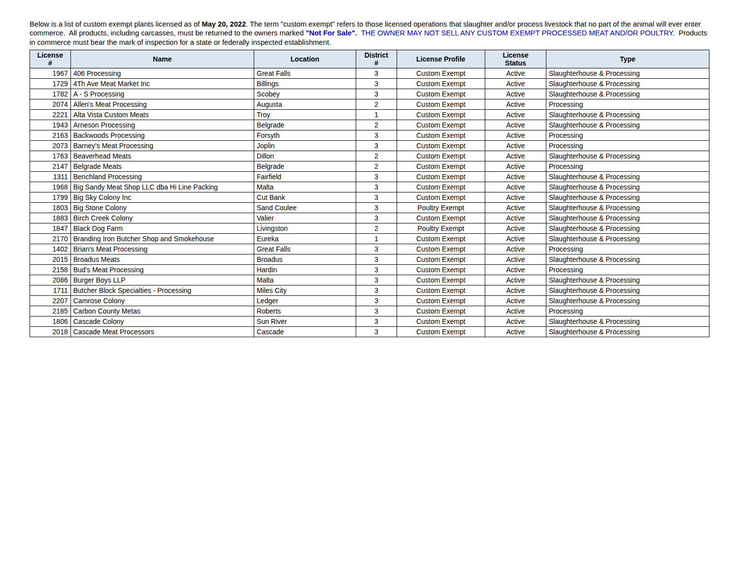Below is a list of custom exempt plants licensed as of May 20, 2022. The term "custom exempt" refers to those licensed operations that slaughter and/or process livestock that no part of the animal will ever enter commerce. All products, including carcasses, must be returned to the owners marked "Not For Sale". THE OWNER MAY NOT SELL ANY CUSTOM EXEMPT PROCESSED MEAT AND/OR POULTRY. Products in commerce must bear the mark of inspection for a state or federally inspected establishment.
| License # | Name | Location | District # | License Profile | License Status | Type |
| --- | --- | --- | --- | --- | --- | --- |
| 1967 | 406 Processing | Great Falls | 3 | Custom Exempt | Active | Slaughterhouse & Processing |
| 1729 | 4Th Ave Meat Market Inc | Billings | 3 | Custom Exempt | Active | Slaughterhouse & Processing |
| 1782 | A - S Processing | Scobey | 3 | Custom Exempt | Active | Slaughterhouse & Processing |
| 2074 | Allen's Meat Processing | Augusta | 2 | Custom Exempt | Active | Processing |
| 2221 | Alta Vista Custom Meats | Troy | 1 | Custom Exempt | Active | Slaughterhouse & Processing |
| 1943 | Arneson Processing | Belgrade | 2 | Custom Exempt | Active | Slaughterhouse & Processing |
| 2163 | Backwoods Processing | Forsyth | 3 | Custom Exempt | Active | Processing |
| 2073 | Barney's Meat Processing | Joplin | 3 | Custom Exempt | Active | Processing |
| 1763 | Beaverhead Meats | Dillon | 2 | Custom Exempt | Active | Slaughterhouse & Processing |
| 2147 | Belgrade Meats | Belgrade | 2 | Custom Exempt | Active | Processing |
| 1311 | Benchland Processing | Fairfield | 3 | Custom Exempt | Active | Slaughterhouse & Processing |
| 1968 | Big Sandy Meat Shop LLC dba Hi Line Packing | Malta | 3 | Custom Exempt | Active | Slaughterhouse & Processing |
| 1799 | Big Sky Colony Inc | Cut Bank | 3 | Custom Exempt | Active | Slaughterhouse & Processing |
| 1803 | Big Stone Colony | Sand Coulee | 3 | Poultry Exempt | Active | Slaughterhouse & Processing |
| 1883 | Birch Creek Colony | Valier | 3 | Custom Exempt | Active | Slaughterhouse & Processing |
| 1847 | Black Dog Farm | Livingston | 2 | Poultry Exempt | Active | Slaughterhouse & Processing |
| 2170 | Branding Iron Butcher Shop and Smokehouse | Eureka | 1 | Custom Exempt | Active | Slaughterhouse & Processing |
| 1402 | Brian's Meat Processing | Great Falls | 3 | Custom Exempt | Active | Processing |
| 2015 | Broadus Meats | Broadus | 3 | Custom Exempt | Active | Slaughterhouse & Processing |
| 2158 | Bud's Meat Processing | Hardin | 3 | Custom Exempt | Active | Processing |
| 2086 | Burger Boys LLP | Malta | 3 | Custom Exempt | Active | Slaughterhouse & Processing |
| 1711 | Butcher Block Specialties - Processing | Miles City | 3 | Custom Exempt | Active | Slaughterhouse & Processing |
| 2207 | Camrose Colony | Ledger | 3 | Custom Exempt | Active | Slaughterhouse & Processing |
| 2185 | Carbon County Metas | Roberts | 3 | Custom Exempt | Active | Processing |
| 1806 | Cascade Colony | Sun River | 3 | Custom Exempt | Active | Slaughterhouse & Processing |
| 2018 | Cascade Meat Processors | Cascade | 3 | Custom Exempt | Active | Slaughterhouse & Processing |